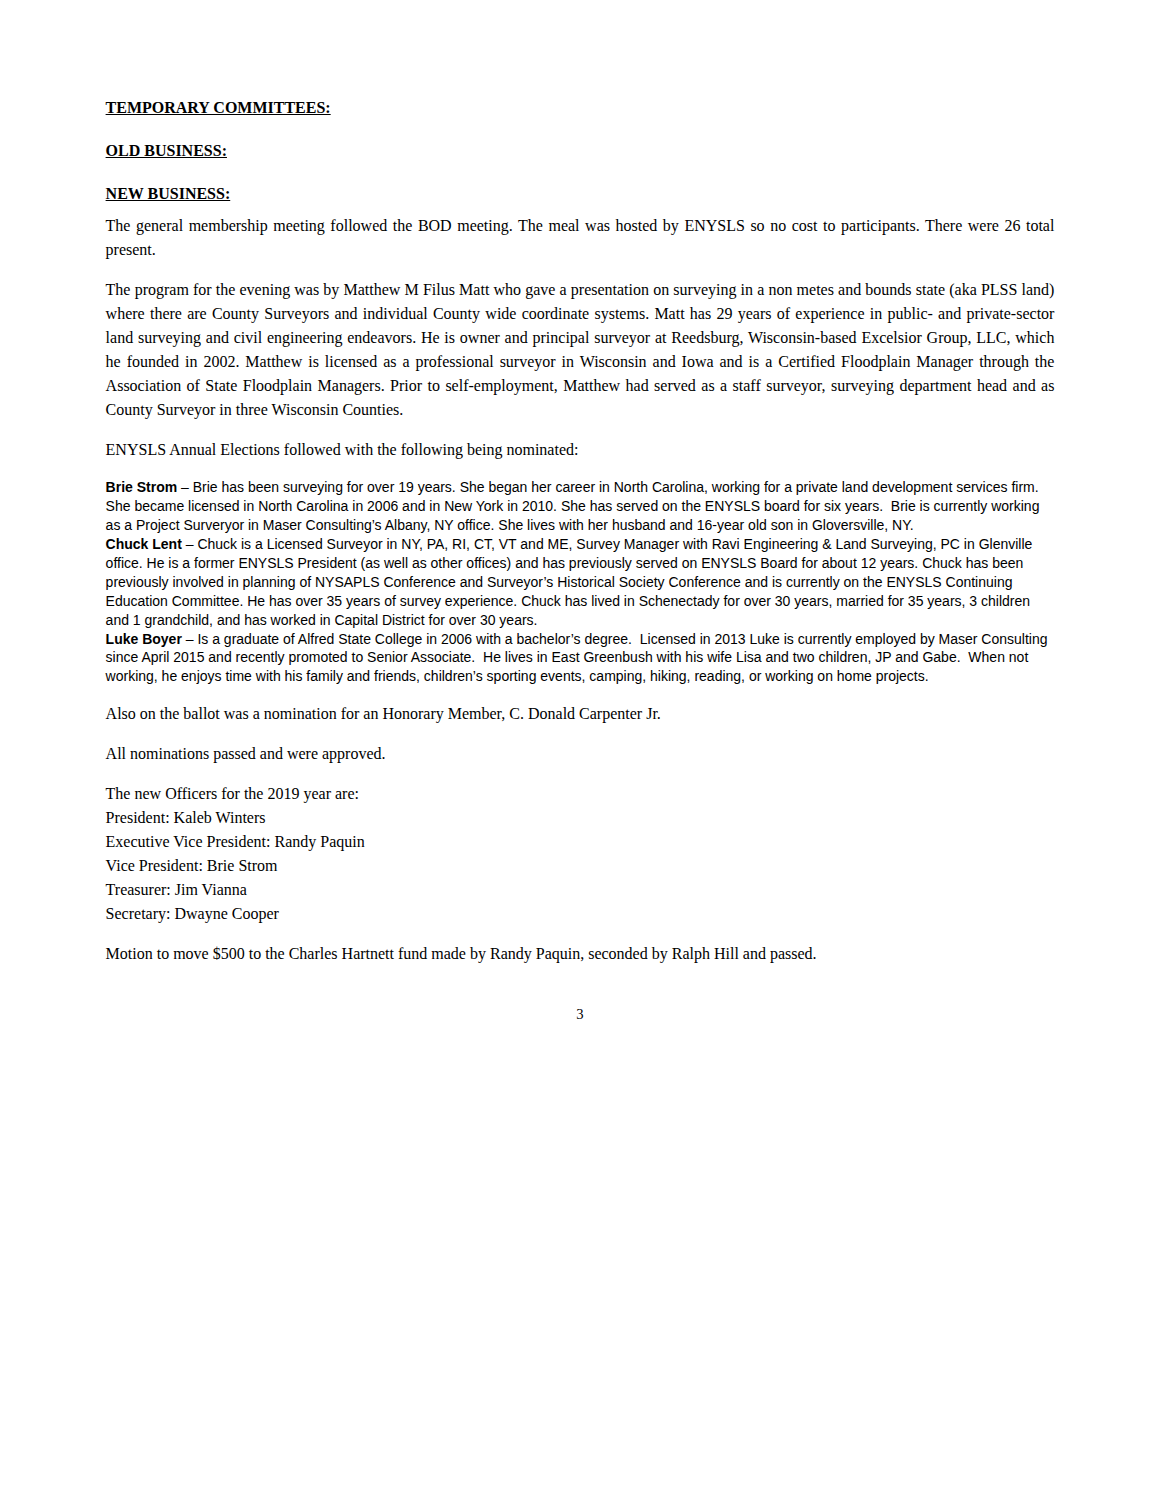TEMPORARY COMMITTEES:
OLD BUSINESS:
NEW BUSINESS:
The general membership meeting followed the BOD meeting. The meal was hosted by ENYSLS so no cost to participants. There were 26 total present.
The program for the evening was by Matthew M Filus Matt who gave a presentation on surveying in a non metes and bounds state (aka PLSS land) where there are County Surveyors and individual County wide coordinate systems. Matt has 29 years of experience in public- and private-sector land surveying and civil engineering endeavors. He is owner and principal surveyor at Reedsburg, Wisconsin-based Excelsior Group, LLC, which he founded in 2002. Matthew is licensed as a professional surveyor in Wisconsin and Iowa and is a Certified Floodplain Manager through the Association of State Floodplain Managers. Prior to self-employment, Matthew had served as a staff surveyor, surveying department head and as County Surveyor in three Wisconsin Counties.
ENYSLS Annual Elections followed with the following being nominated:
Brie Strom – Brie has been surveying for over 19 years. She began her career in North Carolina, working for a private land development services firm. She became licensed in North Carolina in 2006 and in New York in 2010. She has served on the ENYSLS board for six years. Brie is currently working as a Project Surveryor in Maser Consulting’s Albany, NY office. She lives with her husband and 16-year old son in Gloversville, NY.
Chuck Lent – Chuck is a Licensed Surveyor in NY, PA, RI, CT, VT and ME, Survey Manager with Ravi Engineering & Land Surveying, PC in Glenville office. He is a former ENYSLS President (as well as other offices) and has previously served on ENYSLS Board for about 12 years. Chuck has been previously involved in planning of NYSAPLS Conference and Surveyor’s Historical Society Conference and is currently on the ENYSLS Continuing Education Committee. He has over 35 years of survey experience. Chuck has lived in Schenectady for over 30 years, married for 35 years, 3 children and 1 grandchild, and has worked in Capital District for over 30 years.
Luke Boyer – Is a graduate of Alfred State College in 2006 with a bachelor’s degree. Licensed in 2013 Luke is currently employed by Maser Consulting since April 2015 and recently promoted to Senior Associate. He lives in East Greenbush with his wife Lisa and two children, JP and Gabe. When not working, he enjoys time with his family and friends, children’s sporting events, camping, hiking, reading, or working on home projects.
Also on the ballot was a nomination for an Honorary Member, C. Donald Carpenter Jr.
All nominations passed and were approved.
The new Officers for the 2019 year are:
President: Kaleb Winters
Executive Vice President: Randy Paquin
Vice President: Brie Strom
Treasurer: Jim Vianna
Secretary: Dwayne Cooper
Motion to move $500 to the Charles Hartnett fund made by Randy Paquin, seconded by Ralph Hill and passed.
3